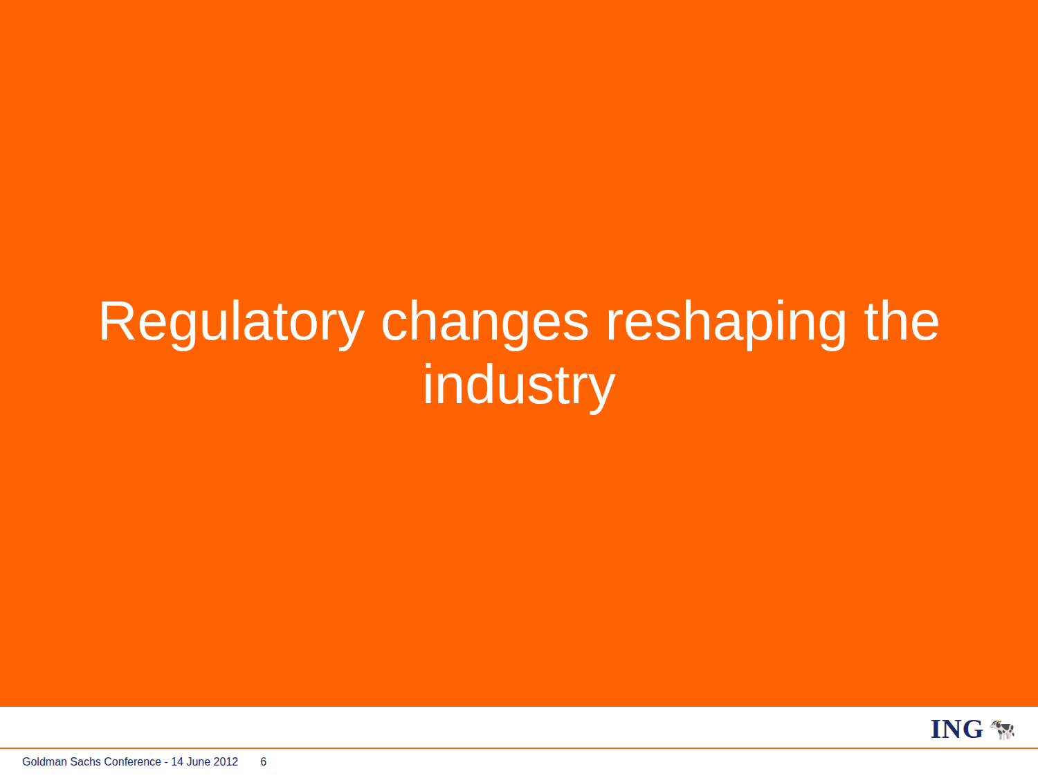Regulatory changes reshaping the industry
ING🐄
Goldman Sachs Conference - 14 June 2012 6